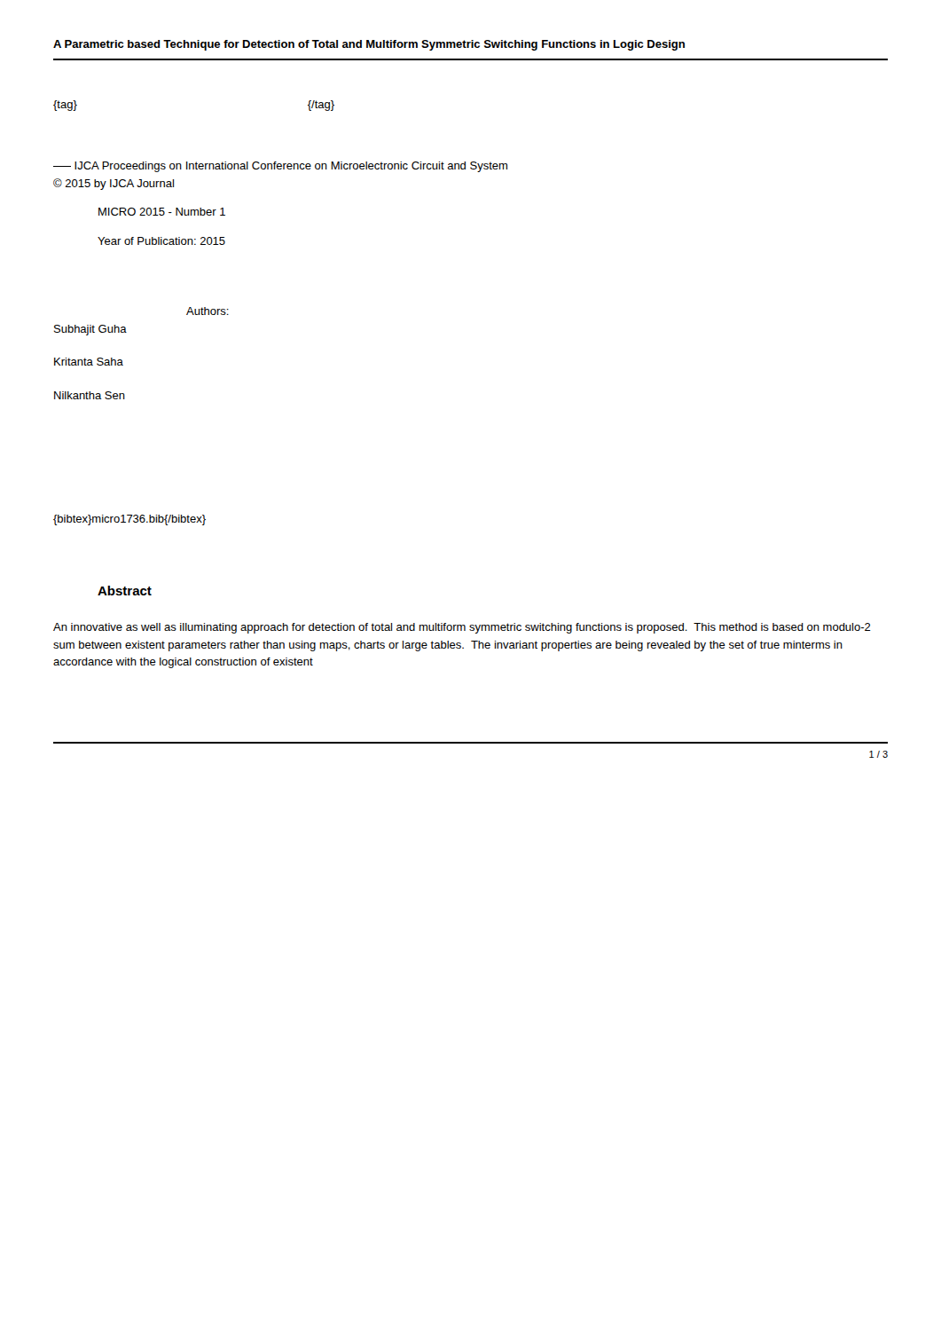A Parametric based Technique for Detection of Total and Multiform Symmetric Switching Functions in Logic Design
{tag} {/tag}
IJCA Proceedings on International Conference on Microelectronic Circuit and System
© 2015 by IJCA Journal
MICRO 2015 - Number 1
Year of Publication: 2015
Authors:
Subhajit Guha
Kritanta Saha
Nilkantha Sen
{bibtex}micro1736.bib{/bibtex}
Abstract
An innovative as well as illuminating approach for detection of total and multiform symmetric switching functions is proposed. This method is based on modulo-2 sum between existent parameters rather than using maps, charts or large tables. The invariant properties are being revealed by the set of true minterms in accordance with the logical construction of existent
1 / 3